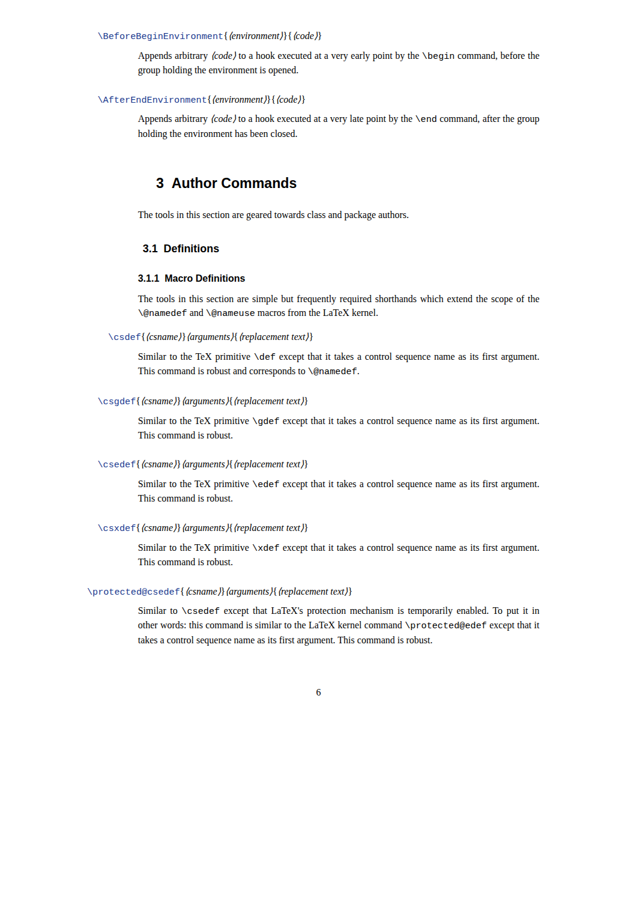\BeforeBeginEnvironment{⟨environment⟩}{⟨code⟩}
Appends arbitrary ⟨code⟩ to a hook executed at a very early point by the \begin command, before the group holding the environment is opened.
\AfterEndEnvironment{⟨environment⟩}{⟨code⟩}
Appends arbitrary ⟨code⟩ to a hook executed at a very late point by the \end command, after the group holding the environment has been closed.
3 Author Commands
The tools in this section are geared towards class and package authors.
3.1 Definitions
3.1.1 Macro Definitions
The tools in this section are simple but frequently required shorthands which extend the scope of the \@namedef and \@nameuse macros from the LaTeX kernel.
\csdef{⟨csname⟩}⟨arguments⟩{⟨replacement text⟩}
Similar to the TeX primitive \def except that it takes a control sequence name as its first argument. This command is robust and corresponds to \@namedef.
\csgdef{⟨csname⟩}⟨arguments⟩{⟨replacement text⟩}
Similar to the TeX primitive \gdef except that it takes a control sequence name as its first argument. This command is robust.
\csedef{⟨csname⟩}⟨arguments⟩{⟨replacement text⟩}
Similar to the TeX primitive \edef except that it takes a control sequence name as its first argument. This command is robust.
\csxdef{⟨csname⟩}⟨arguments⟩{⟨replacement text⟩}
Similar to the TeX primitive \xdef except that it takes a control sequence name as its first argument. This command is robust.
\protected@csedef{⟨csname⟩}⟨arguments⟩{⟨replacement text⟩}
Similar to \csedef except that LaTeX's protection mechanism is temporarily enabled. To put it in other words: this command is similar to the LaTeX kernel command \protected@edef except that it takes a control sequence name as its first argument. This command is robust.
6